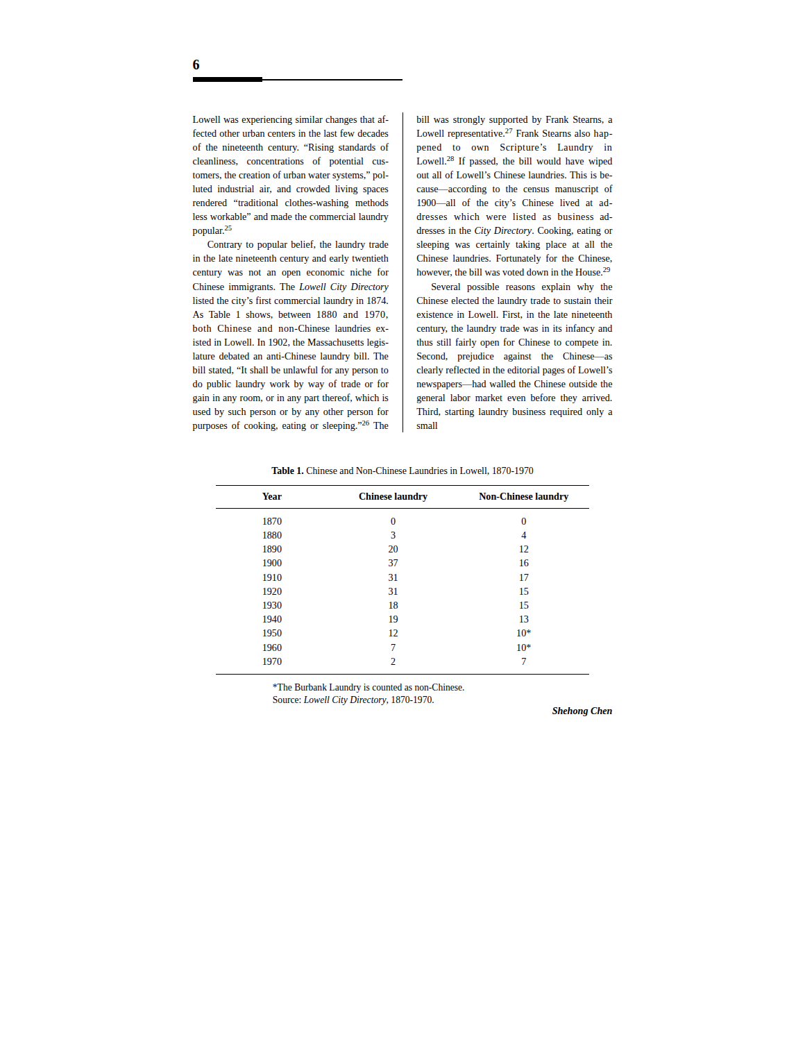6
Lowell was experiencing similar changes that affected other urban centers in the last few decades of the nineteenth century. “Rising standards of cleanliness, concentrations of potential customers, the creation of urban water systems,” polluted industrial air, and crowded living spaces rendered “traditional clothes-washing methods less workable” and made the commercial laundry popular.25
Contrary to popular belief, the laundry trade in the late nineteenth century and early twentieth century was not an open economic niche for Chinese immigrants. The Lowell City Directory listed the city’s first commercial laundry in 1874. As Table 1 shows, between 1880 and 1970, both Chinese and non-Chinese laundries existed in Lowell. In 1902, the Massachusetts legislature debated an anti-Chinese laundry bill. The bill stated, “It shall be unlawful for any person to do public laundry work by way of trade or for gain in any room, or in any part thereof, which is used by such person or by any other person for purposes of cooking, eating or sleeping.”26 The bill was strongly supported by Frank Stearns, a Lowell representative.27 Frank Stearns also happened to own Scripture’s Laundry in Lowell.28 If passed, the bill would have wiped out all of Lowell’s Chinese laundries. This is because—according to the census manuscript of 1900—all of the city’s Chinese lived at addresses which were listed as business addresses in the City Directory. Cooking, eating or sleeping was certainly taking place at all the Chinese laundries. Fortunately for the Chinese, however, the bill was voted down in the House.29
Several possible reasons explain why the Chinese elected the laundry trade to sustain their existence in Lowell. First, in the late nineteenth century, the laundry trade was in its infancy and thus still fairly open for Chinese to compete in. Second, prejudice against the Chinese—as clearly reflected in the editorial pages of Lowell’s newspapers—had walled the Chinese outside the general labor market even before they arrived. Third, starting laundry business required only a small
Table 1. Chinese and Non-Chinese Laundries in Lowell, 1870-1970
| Year | Chinese laundry | Non-Chinese laundry |
| --- | --- | --- |
| 1870 | 0 | 0 |
| 1880 | 3 | 4 |
| 1890 | 20 | 12 |
| 1900 | 37 | 16 |
| 1910 | 31 | 17 |
| 1920 | 31 | 15 |
| 1930 | 18 | 15 |
| 1940 | 19 | 13 |
| 1950 | 12 | 10* |
| 1960 | 7 | 10* |
| 1970 | 2 | 7 |
*The Burbank Laundry is counted as non-Chinese.
Source: Lowell City Directory, 1870-1970.
Shehong Chen